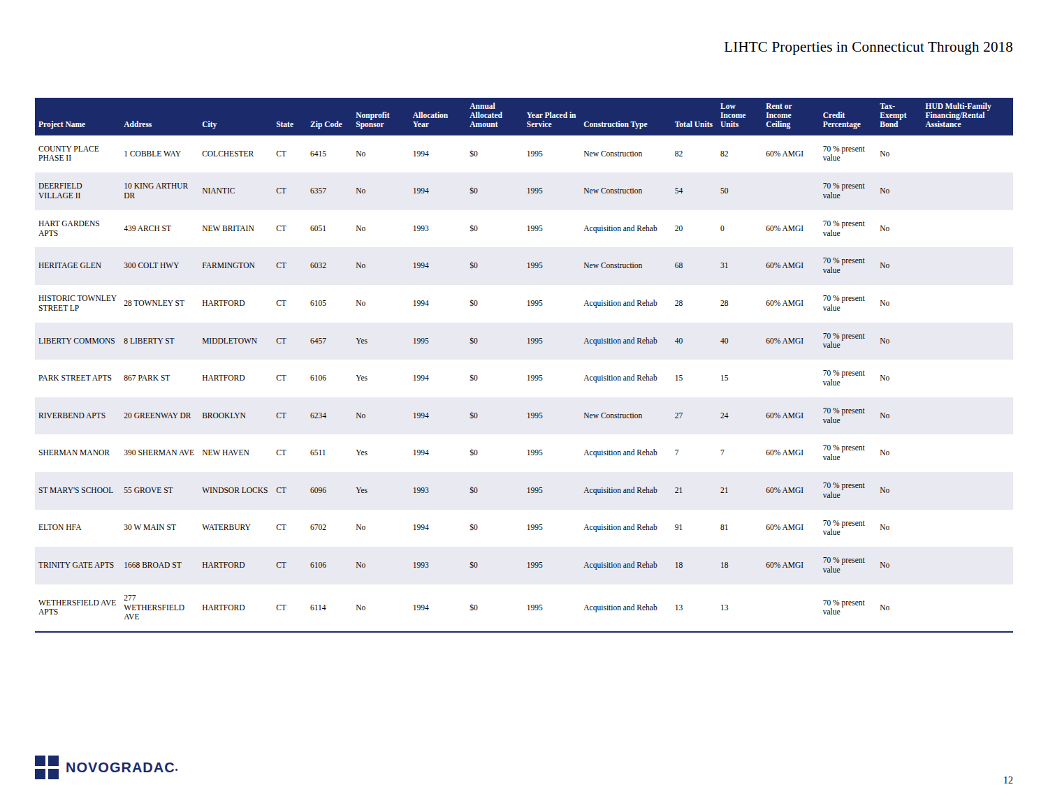LIHTC Properties in Connecticut Through 2018
| Project Name | Address | City | State | Zip Code | Nonprofit Sponsor | Allocation Year | Annual Allocated Amount | Year Placed in Service | Construction Type | Total Units | Low Income Units | Rent or Income Ceiling | Credit Percentage | Tax-Exempt Bond | HUD Multi-Family Financing/Rental Assistance |
| --- | --- | --- | --- | --- | --- | --- | --- | --- | --- | --- | --- | --- | --- | --- | --- |
| COUNTY PLACE PHASE II | 1 COBBLE WAY | COLCHESTER | CT | 6415 | No | 1994 | $0 | 1995 | New Construction | 82 | 82 | 60% AMGI | 70 % present value | No | |
| DEERFIELD VILLAGE II | 10 KING ARTHUR DR | NIANTIC | CT | 6357 | No | 1994 | $0 | 1995 | New Construction | 54 | 50 | | 70 % present value | No | |
| HART GARDENS APTS | 439 ARCH ST | NEW BRITAIN | CT | 6051 | No | 1993 | $0 | 1995 | Acquisition and Rehab | 20 | 0 | 60% AMGI | 70 % present value | No | |
| HERITAGE GLEN | 300 COLT HWY | FARMINGTON | CT | 6032 | No | 1994 | $0 | 1995 | New Construction | 68 | 31 | 60% AMGI | 70 % present value | No | |
| HISTORIC TOWNLEY STREET LP | 28 TOWNLEY ST | HARTFORD | CT | 6105 | No | 1994 | $0 | 1995 | Acquisition and Rehab | 28 | 28 | 60% AMGI | 70 % present value | No | |
| LIBERTY COMMONS | 8 LIBERTY ST | MIDDLETOWN | CT | 6457 | Yes | 1995 | $0 | 1995 | Acquisition and Rehab | 40 | 40 | 60% AMGI | 70 % present value | No | |
| PARK STREET APTS | 867 PARK ST | HARTFORD | CT | 6106 | Yes | 1994 | $0 | 1995 | Acquisition and Rehab | 15 | 15 | | 70 % present value | No | |
| RIVERBEND APTS | 20 GREENWAY DR | BROOKLYN | CT | 6234 | No | 1994 | $0 | 1995 | New Construction | 27 | 24 | 60% AMGI | 70 % present value | No | |
| SHERMAN MANOR | 390 SHERMAN AVE | NEW HAVEN | CT | 6511 | Yes | 1994 | $0 | 1995 | Acquisition and Rehab | 7 | 7 | 60% AMGI | 70 % present value | No | |
| ST MARY'S SCHOOL | 55 GROVE ST | WINDSOR LOCKS | CT | 6096 | Yes | 1993 | $0 | 1995 | Acquisition and Rehab | 21 | 21 | 60% AMGI | 70 % present value | No | |
| ELTON HFA | 30 W MAIN ST | WATERBURY | CT | 6702 | No | 1994 | $0 | 1995 | Acquisition and Rehab | 91 | 81 | 60% AMGI | 70 % present value | No | |
| TRINITY GATE APTS | 1668 BROAD ST | HARTFORD | CT | 6106 | No | 1993 | $0 | 1995 | Acquisition and Rehab | 18 | 18 | 60% AMGI | 70 % present value | No | |
| WETHERSFIELD AVE APTS | 277 WETHERSFIELD AVE | HARTFORD | CT | 6114 | No | 1994 | $0 | 1995 | Acquisition and Rehab | 13 | 13 | | 70 % present value | No | |
NOVOGRADAC•
12